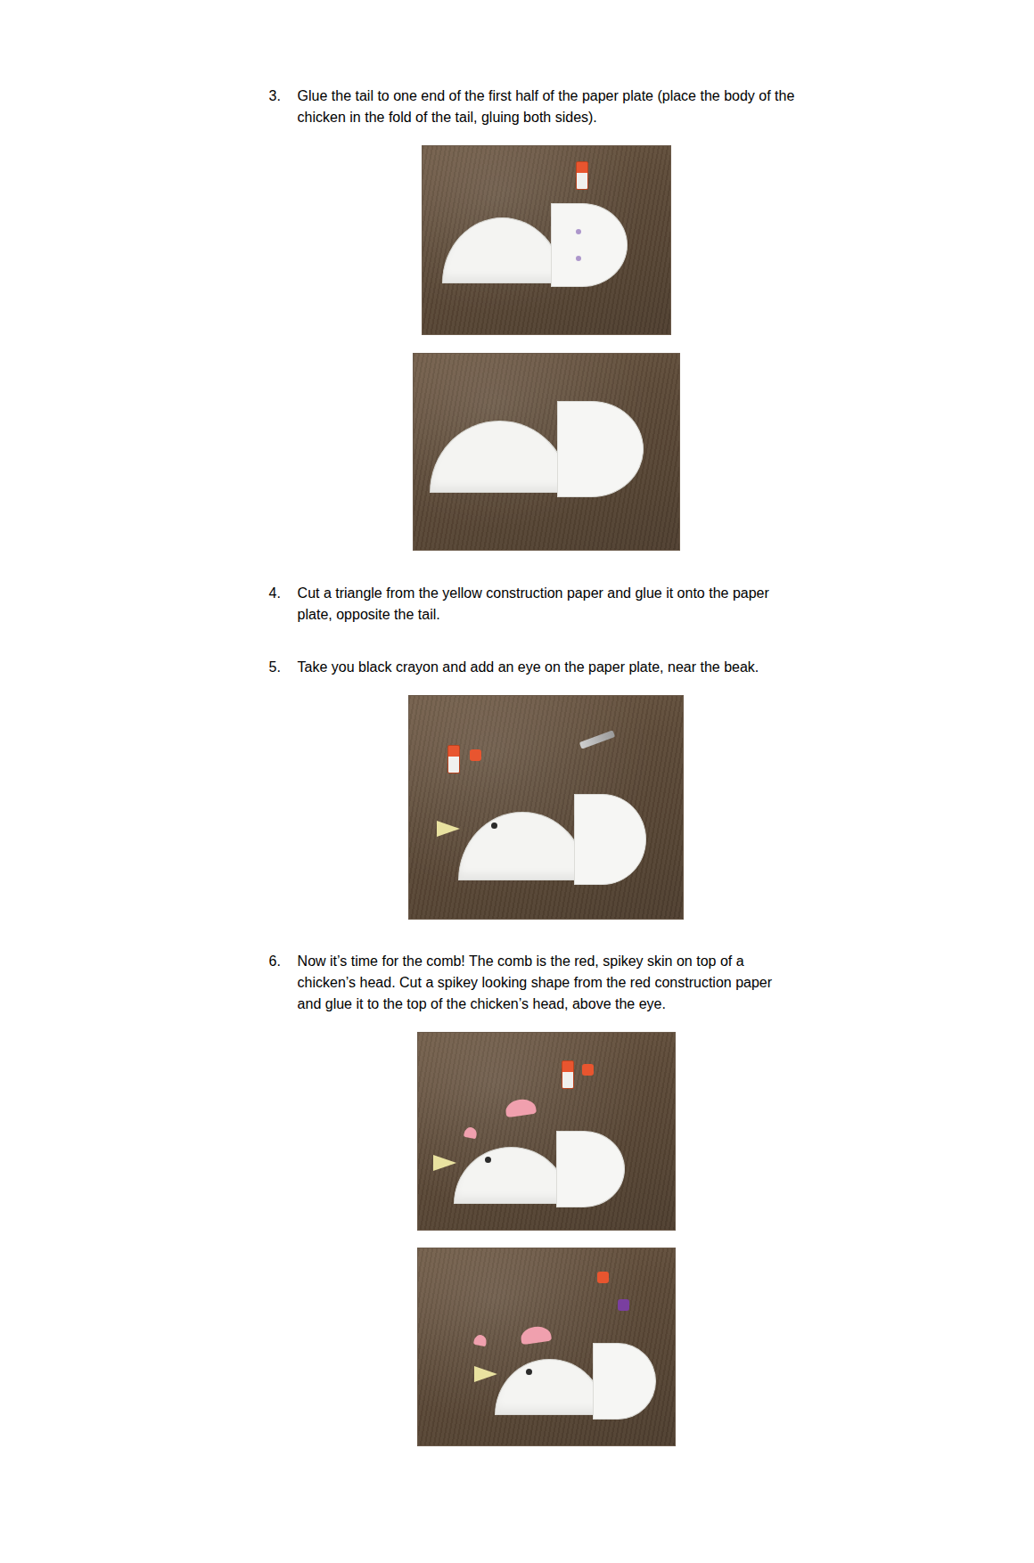Glue the tail to one end of the first half of the paper plate (place the body of the chicken in the fold of the tail, gluing both sides).
Cut a triangle from the yellow construction paper and glue it onto the paper plate, opposite the tail.
Take you black crayon and add an eye on the paper plate, near the beak.
Now it’s time for the comb! The comb is the red, spikey skin on top of a chicken’s head. Cut a spikey looking shape from the red construction paper and glue it to the top of the chicken’s head, above the eye.